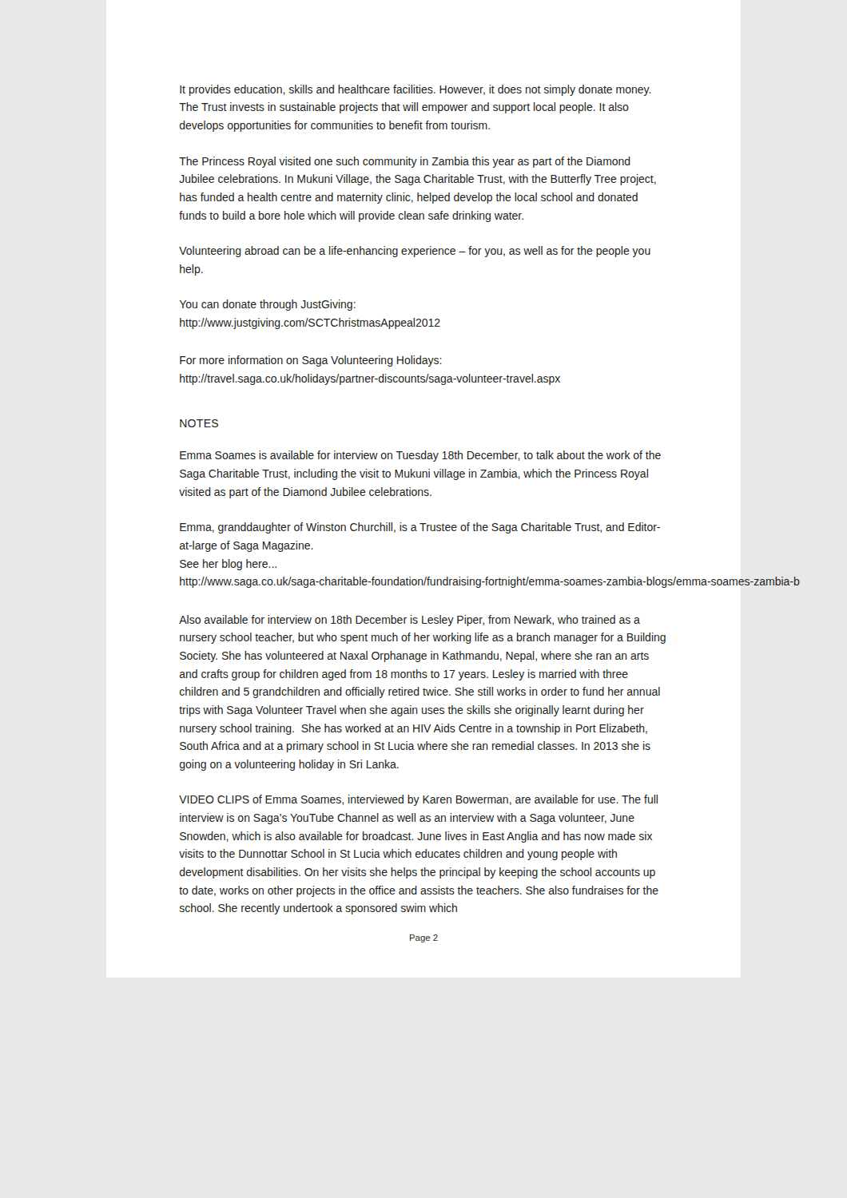It provides education, skills and healthcare facilities. However, it does not simply donate money. The Trust invests in sustainable projects that will empower and support local people. It also develops opportunities for communities to benefit from tourism.
The Princess Royal visited one such community in Zambia this year as part of the Diamond Jubilee celebrations. In Mukuni Village, the Saga Charitable Trust, with the Butterfly Tree project, has funded a health centre and maternity clinic, helped develop the local school and donated funds to build a bore hole which will provide clean safe drinking water.
Volunteering abroad can be a life-enhancing experience – for you, as well as for the people you help.
You can donate through JustGiving:
http://www.justgiving.com/SCTChristmasAppeal2012
For more information on Saga Volunteering Holidays:
http://travel.saga.co.uk/holidays/partner-discounts/saga-volunteer-travel.aspx
NOTES
Emma Soames is available for interview on Tuesday 18th December, to talk about the work of the Saga Charitable Trust, including the visit to Mukuni village in Zambia, which the Princess Royal visited as part of the Diamond Jubilee celebrations.
Emma, granddaughter of Winston Churchill, is a Trustee of the Saga Charitable Trust, and Editor-at-large of Saga Magazine.
See her blog here...
http://www.saga.co.uk/saga-charitable-foundation/fundraising-fortnight/emma-soames-zambia-blogs/emma-soames-zambia-b
Also available for interview on 18th December is Lesley Piper, from Newark, who trained as a nursery school teacher, but who spent much of her working life as a branch manager for a Building Society. She has volunteered at Naxal Orphanage in Kathmandu, Nepal, where she ran an arts and crafts group for children aged from 18 months to 17 years. Lesley is married with three children and 5 grandchildren and officially retired twice. She still works in order to fund her annual trips with Saga Volunteer Travel when she again uses the skills she originally learnt during her nursery school training. She has worked at an HIV Aids Centre in a township in Port Elizabeth, South Africa and at a primary school in St Lucia where she ran remedial classes. In 2013 she is going on a volunteering holiday in Sri Lanka.
VIDEO CLIPS of Emma Soames, interviewed by Karen Bowerman, are available for use. The full interview is on Saga’s YouTube Channel as well as an interview with a Saga volunteer, June Snowden, which is also available for broadcast. June lives in East Anglia and has now made six visits to the Dunnottar School in St Lucia which educates children and young people with development disabilities. On her visits she helps the principal by keeping the school accounts up to date, works on other projects in the office and assists the teachers. She also fundraises for the school. She recently undertook a sponsored swim which
Page 2